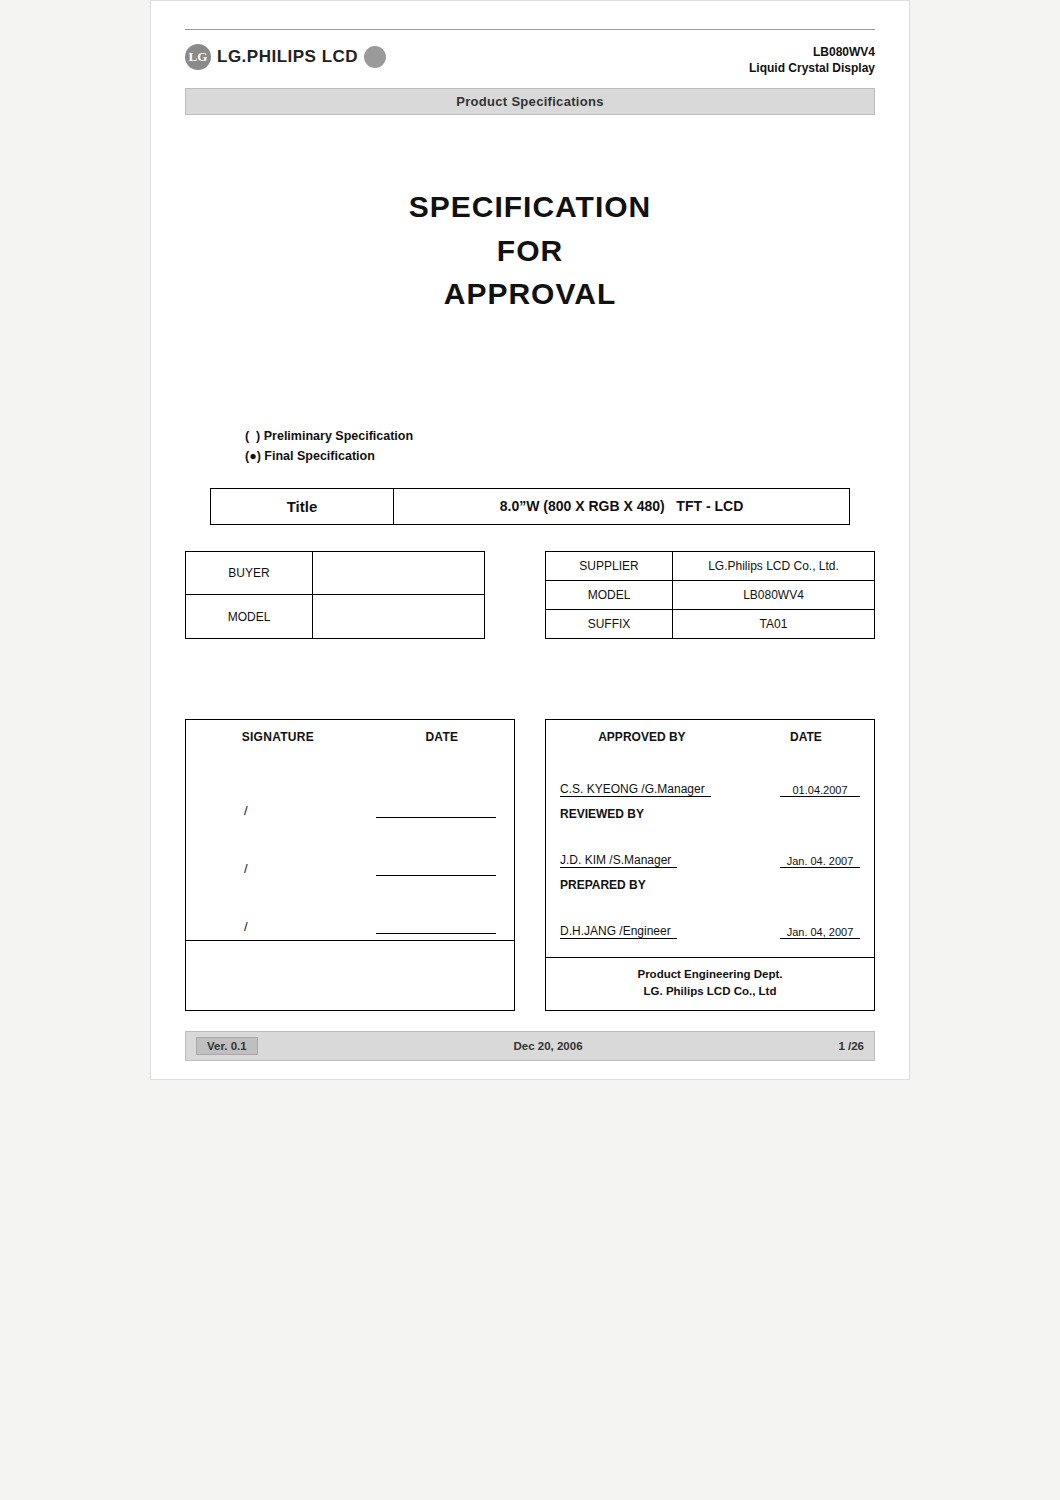LG LG.PHILIPS LCD
LB080WV4
Liquid Crystal Display
Product Specifications
SPECIFICATION
FOR
APPROVAL
( ) Preliminary Specification
(●) Final Specification
| Title | 8.0”W (800 X RGB X 480) TFT - LCD |
| BUYER | |
| MODEL | |
| SUPPLIER | LG.Philips LCD Co., Ltd. |
| MODEL | LB080WV4 |
| SUFFIX | TA01 |
SIGNATURE DATE
/
/
/
APPROVED BY DATE
          
C.S. KYEONG /G.Manager 01.04.2007
REVIEWED BY
          
J.D. KIM /S.Manager Jan. 04. 2007
PREPARED BY
          
D.H.JANG /Engineer Jan. 04, 2007
Product Engineering Dept.
LG. Philips LCD Co., Ltd
Ver. 0.1 Dec 20, 2006 1 /26